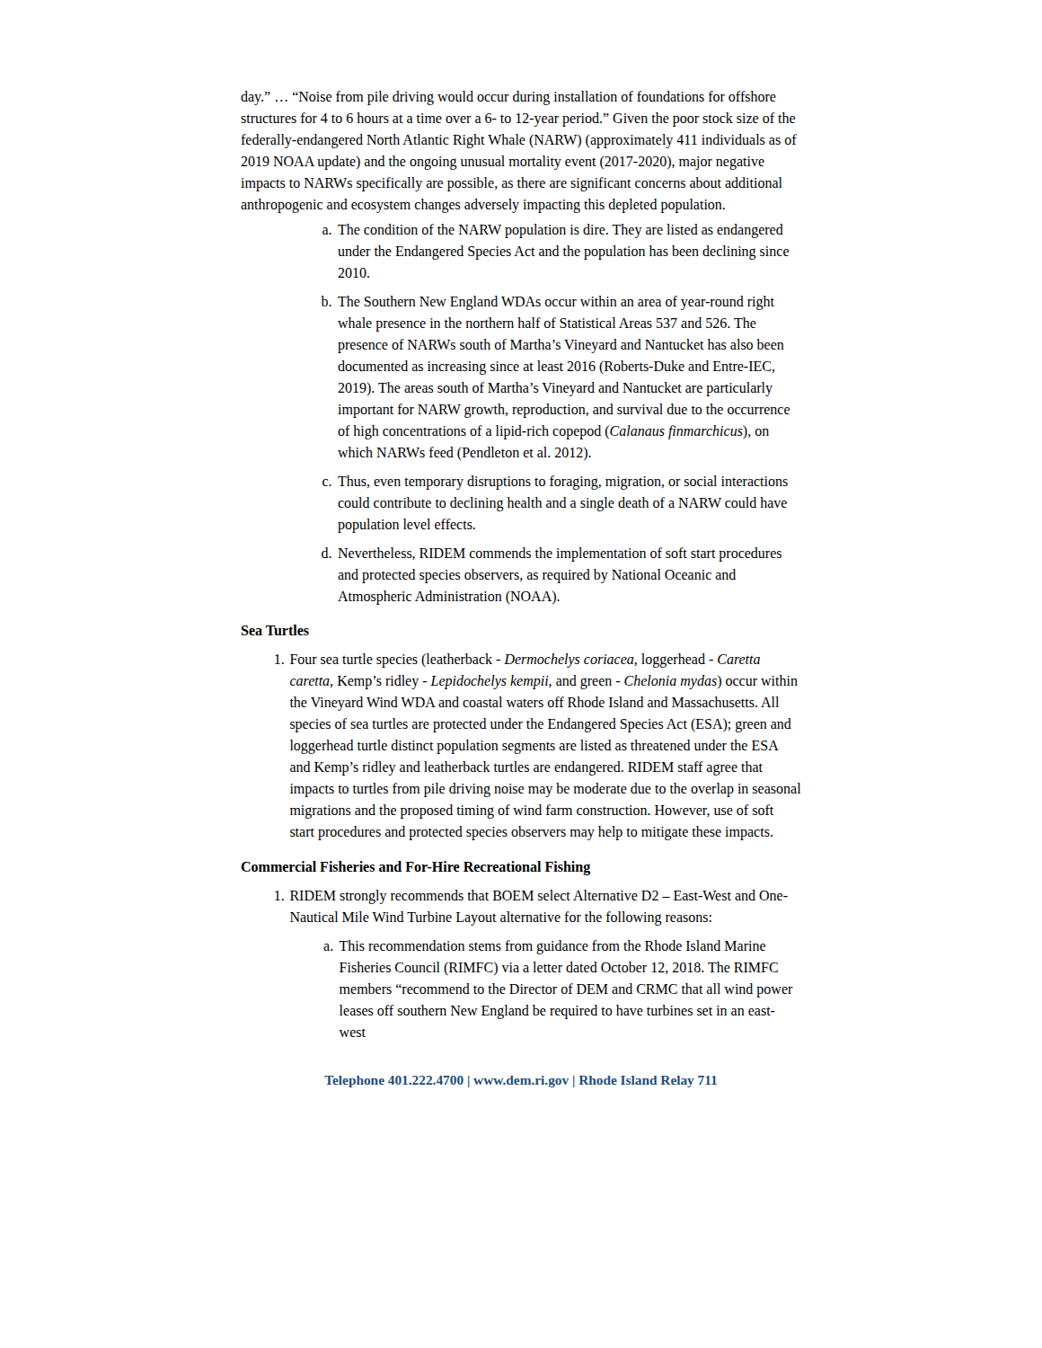day.” … “Noise from pile driving would occur during installation of foundations for offshore structures for 4 to 6 hours at a time over a 6- to 12-year period.” Given the poor stock size of the federally-endangered North Atlantic Right Whale (NARW) (approximately 411 individuals as of 2019 NOAA update) and the ongoing unusual mortality event (2017-2020), major negative impacts to NARWs specifically are possible, as there are significant concerns about additional anthropogenic and ecosystem changes adversely impacting this depleted population.
The condition of the NARW population is dire. They are listed as endangered under the Endangered Species Act and the population has been declining since 2010.
The Southern New England WDAs occur within an area of year-round right whale presence in the northern half of Statistical Areas 537 and 526. The presence of NARWs south of Martha’s Vineyard and Nantucket has also been documented as increasing since at least 2016 (Roberts-Duke and Entre-IEC, 2019). The areas south of Martha’s Vineyard and Nantucket are particularly important for NARW growth, reproduction, and survival due to the occurrence of high concentrations of a lipid-rich copepod (Calanaus finmarchicus), on which NARWs feed (Pendleton et al. 2012).
Thus, even temporary disruptions to foraging, migration, or social interactions could contribute to declining health and a single death of a NARW could have population level effects.
Nevertheless, RIDEM commends the implementation of soft start procedures and protected species observers, as required by National Oceanic and Atmospheric Administration (NOAA).
Sea Turtles
Four sea turtle species (leatherback - Dermochelys coriacea, loggerhead - Caretta caretta, Kemp’s ridley - Lepidochelys kempii, and green - Chelonia mydas) occur within the Vineyard Wind WDA and coastal waters off Rhode Island and Massachusetts. All species of sea turtles are protected under the Endangered Species Act (ESA); green and loggerhead turtle distinct population segments are listed as threatened under the ESA and Kemp’s ridley and leatherback turtles are endangered. RIDEM staff agree that impacts to turtles from pile driving noise may be moderate due to the overlap in seasonal migrations and the proposed timing of wind farm construction. However, use of soft start procedures and protected species observers may help to mitigate these impacts.
Commercial Fisheries and For-Hire Recreational Fishing
RIDEM strongly recommends that BOEM select Alternative D2 – East-West and One-Nautical Mile Wind Turbine Layout alternative for the following reasons:
This recommendation stems from guidance from the Rhode Island Marine Fisheries Council (RIMFC) via a letter dated October 12, 2018. The RIMFC members “recommend to the Director of DEM and CRMC that all wind power leases off southern New England be required to have turbines set in an east-west
Telephone 401.222.4700 | www.dem.ri.gov | Rhode Island Relay 711